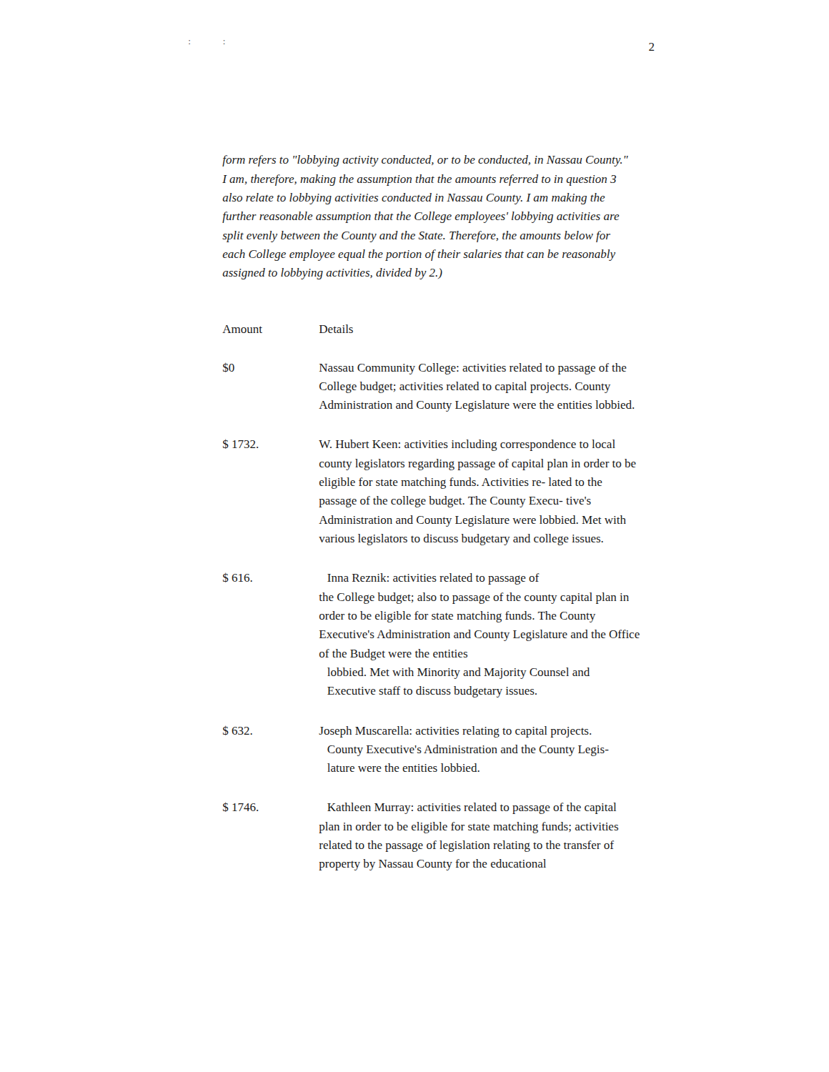: :
2
form refers to "lobbying activity conducted, or to be conducted, in Nassau County." I am, therefore, making the assumption that the amounts referred to in question 3 also relate to lobbying activities conducted in Nassau County. I am making the further reasonable assumption that the College employees' lobbying activities are split evenly between the County and the State. Therefore, the amounts below for each College employee equal the portion of their salaries that can be reasonably assigned to lobbying activities, divided by 2.)
| Amount | Details |
| --- | --- |
| $0 | Nassau Community College: activities related to passage of the College budget; activities related to capital projects. County Administration and County Legislature were the entities lobbied. |
| $ 1732. | W. Hubert Keen: activities including correspondence to local county legislators regarding passage of capital plan in order to be eligible for state matching funds. Activities re- lated to the passage of the college budget. The County Execu- tive's Administration and County Legislature were lobbied. Met with various legislators to discuss budgetary and college issues. |
| $ 616. | Inna Reznik: activities related to passage of the College budget; also to passage of the county capital plan in order to be eligible for state matching funds. The County Executive's Administration and County Legislature and the Office of the Budget were the entities lobbied. Met with Minority and Majority Counsel and Executive staff to discuss budgetary issues. |
| $ 632. | Joseph Muscarella: activities relating to capital projects. County Executive's Administration and the County Legis- lature were the entities lobbied. |
| $ 1746. | Kathleen Murray: activities related to passage of the capital plan in order to be eligible for state matching funds; activities related to the passage of legislation relating to the transfer of property by Nassau County for the educational |